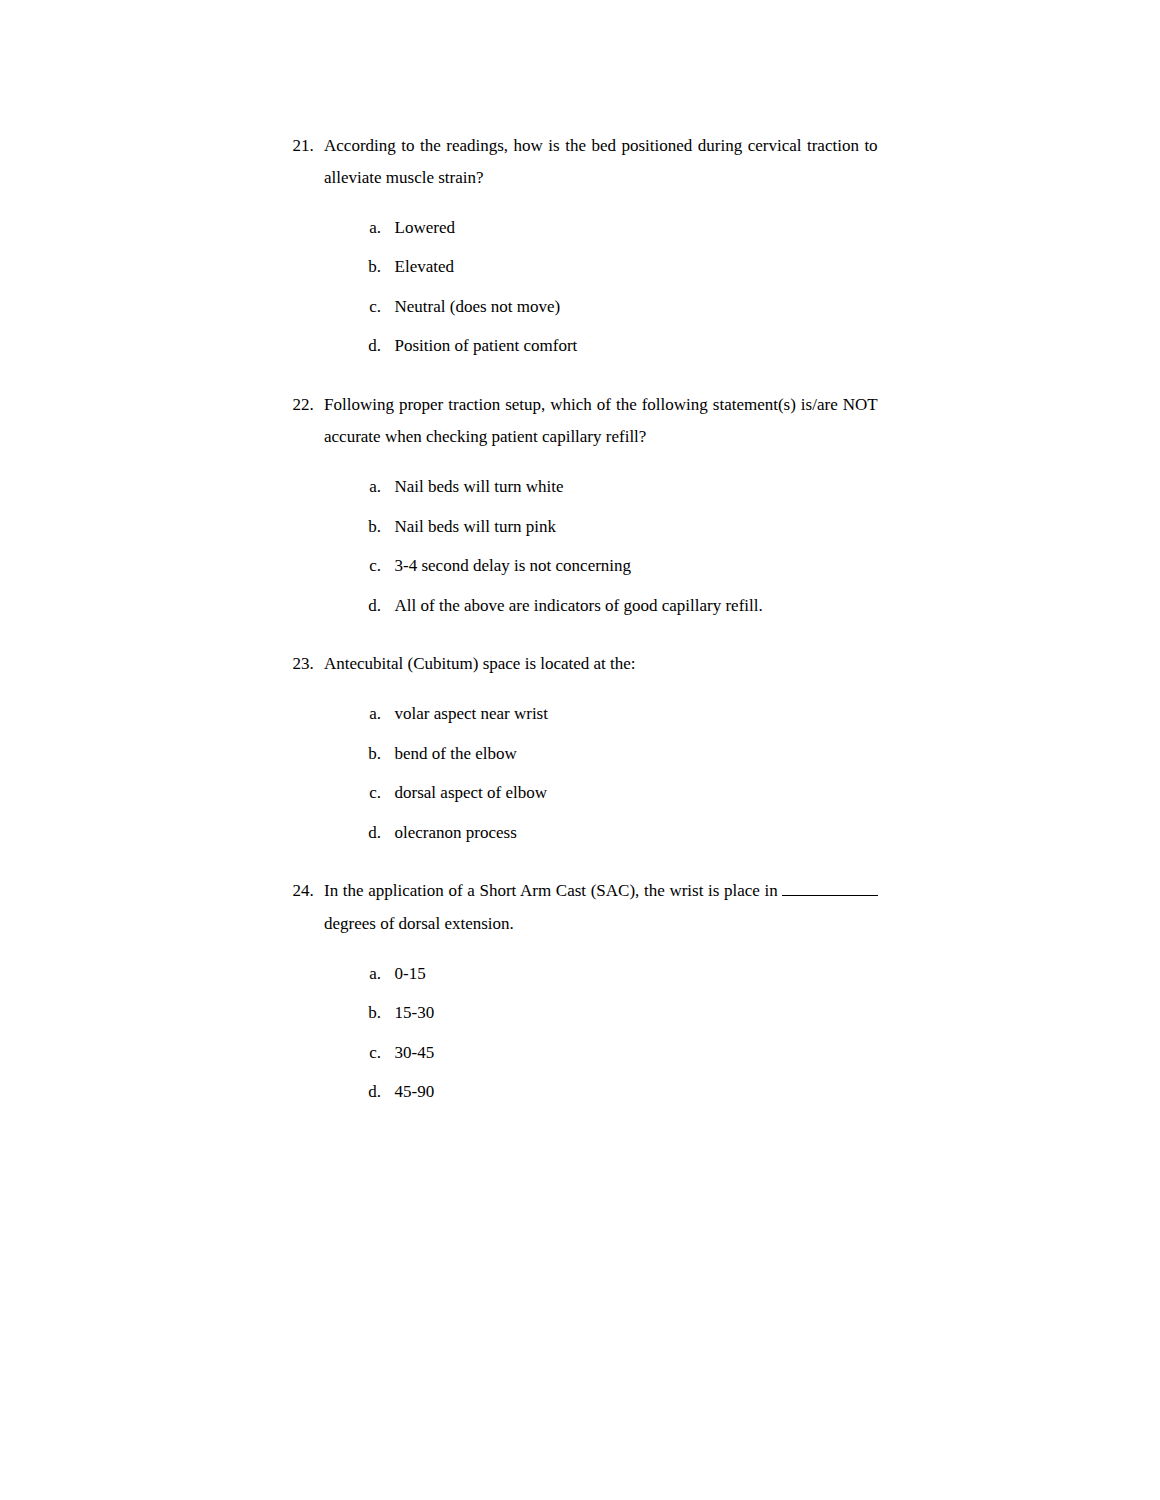According to the readings, how is the bed positioned during cervical traction to alleviate muscle strain?
Lowered
Elevated
Neutral (does not move)
Position of patient comfort
Following proper traction setup, which of the following statement(s) is/are NOT accurate when checking patient capillary refill?
Nail beds will turn white
Nail beds will turn pink
3-4 second delay is not concerning
All of the above are indicators of good capillary refill.
Antecubital (Cubitum) space is located at the:
volar aspect near wrist
bend of the elbow
dorsal aspect of elbow
olecranon process
In the application of a Short Arm Cast (SAC), the wrist is place in degrees of dorsal extension.
0-15
15-30
30-45
45-90